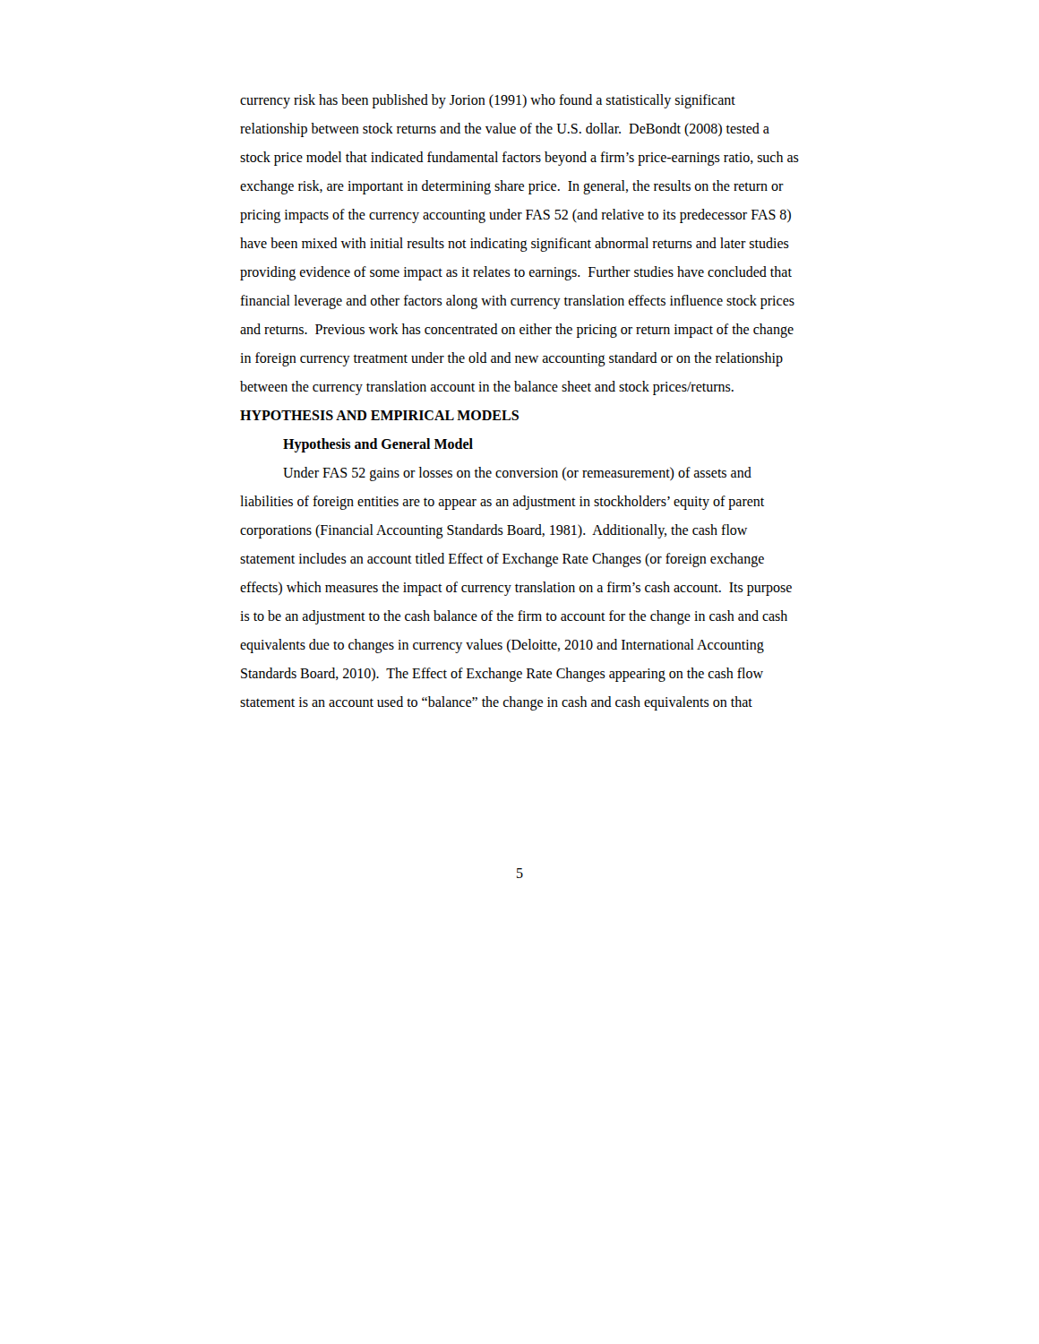currency risk has been published by Jorion (1991) who found a statistically significant relationship between stock returns and the value of the U.S. dollar. DeBondt (2008) tested a stock price model that indicated fundamental factors beyond a firm’s price-earnings ratio, such as exchange risk, are important in determining share price. In general, the results on the return or pricing impacts of the currency accounting under FAS 52 (and relative to its predecessor FAS 8) have been mixed with initial results not indicating significant abnormal returns and later studies providing evidence of some impact as it relates to earnings. Further studies have concluded that financial leverage and other factors along with currency translation effects influence stock prices and returns. Previous work has concentrated on either the pricing or return impact of the change in foreign currency treatment under the old and new accounting standard or on the relationship between the currency translation account in the balance sheet and stock prices/returns.
Hypothesis and Empirical Models
Hypothesis and General Model
Under FAS 52 gains or losses on the conversion (or remeasurement) of assets and liabilities of foreign entities are to appear as an adjustment in stockholders’ equity of parent corporations (Financial Accounting Standards Board, 1981). Additionally, the cash flow statement includes an account titled Effect of Exchange Rate Changes (or foreign exchange effects) which measures the impact of currency translation on a firm’s cash account. Its purpose is to be an adjustment to the cash balance of the firm to account for the change in cash and cash equivalents due to changes in currency values (Deloitte, 2010 and International Accounting Standards Board, 2010). The Effect of Exchange Rate Changes appearing on the cash flow statement is an account used to “balance” the change in cash and cash equivalents on that
5